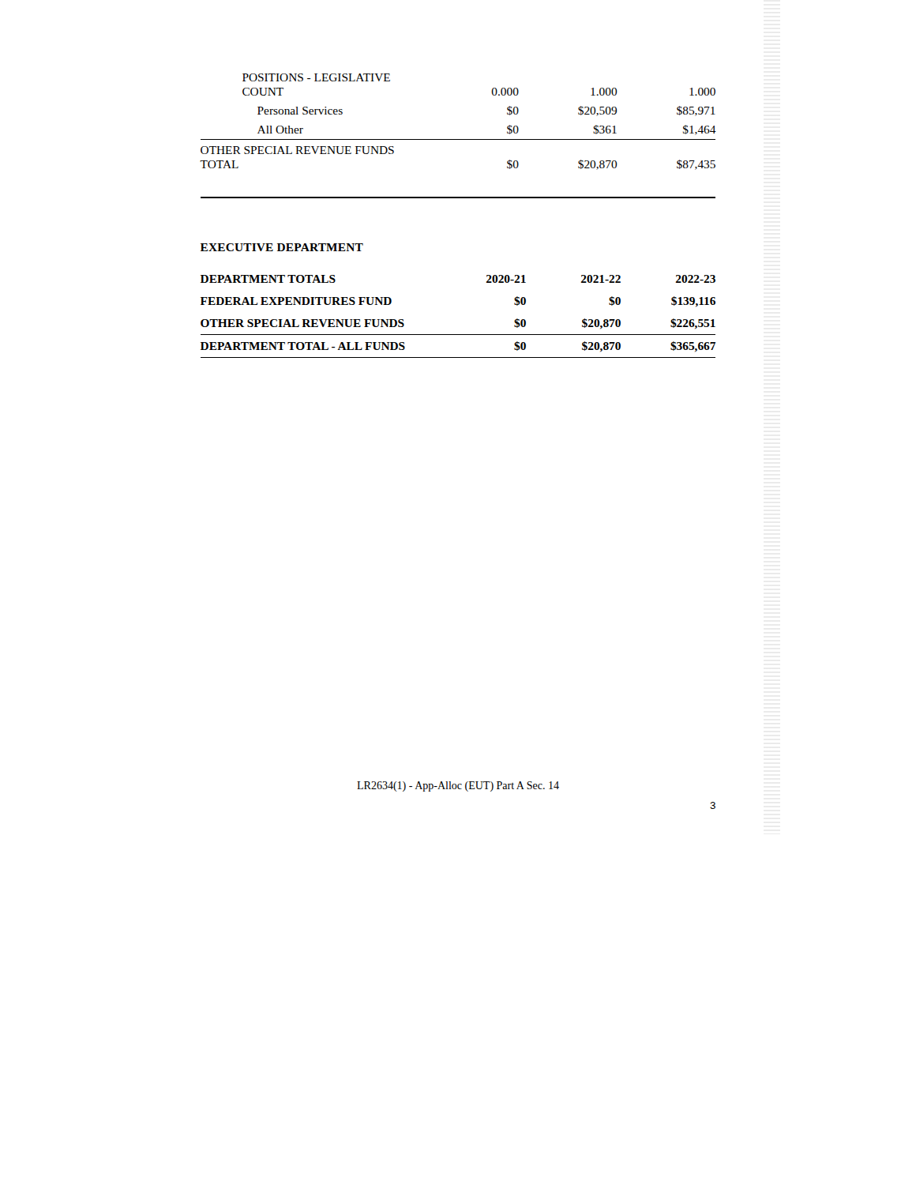| POSITIONS - LEGISLATIVE COUNT | 0.000 | 1.000 | 1.000 |
| Personal Services | $0 | $20,509 | $85,971 |
| All Other | $0 | $361 | $1,464 |
| OTHER SPECIAL REVENUE FUNDS TOTAL | $0 | $20,870 | $87,435 |
EXECUTIVE DEPARTMENT
| DEPARTMENT TOTALS | 2020-21 | 2021-22 | 2022-23 |
| FEDERAL EXPENDITURES FUND | $0 | $0 | $139,116 |
| OTHER SPECIAL REVENUE FUNDS | $0 | $20,870 | $226,551 |
| DEPARTMENT TOTAL - ALL FUNDS | $0 | $20,870 | $365,667 |
LR2634(1) - App-Alloc (EUT) Part A Sec. 14
3